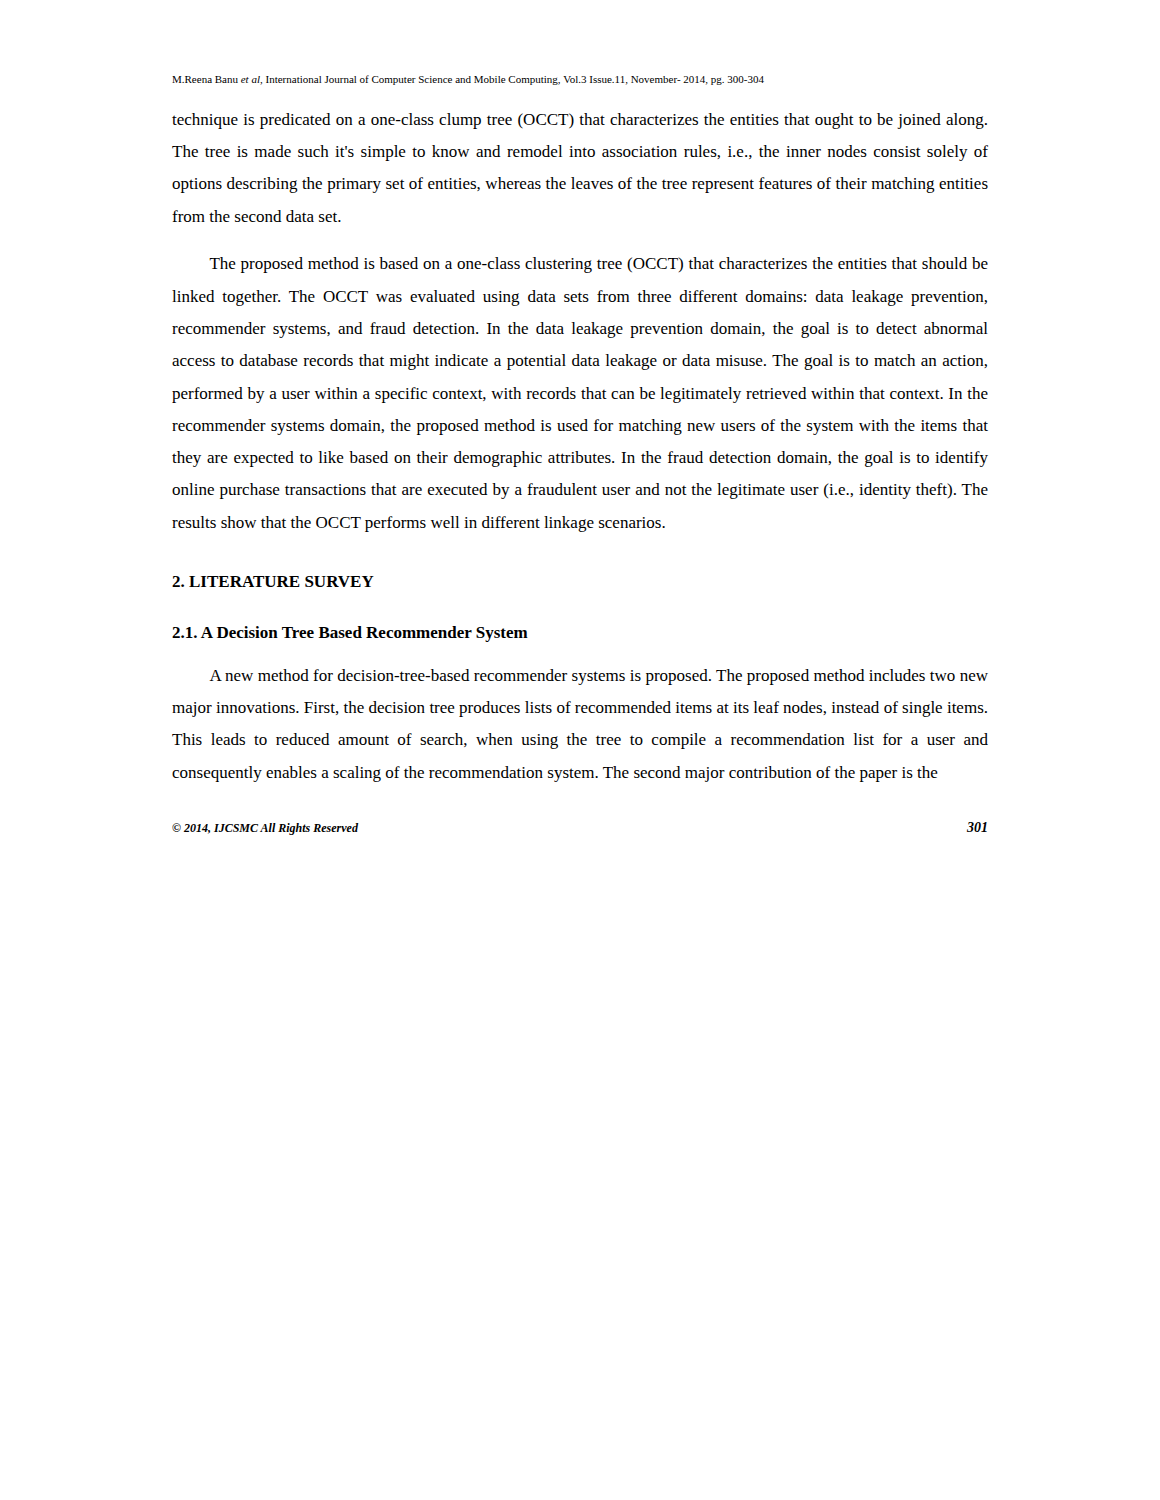M.Reena Banu et al, International Journal of Computer Science and Mobile Computing, Vol.3 Issue.11, November- 2014, pg. 300-304
technique is predicated on a one-class clump tree (OCCT) that characterizes the entities that ought to be joined along. The tree is made such it's simple to know and remodel into association rules, i.e., the inner nodes consist solely of options describing the primary set of entities, whereas the leaves of the tree represent features of their matching entities from the second data set.
The proposed method is based on a one-class clustering tree (OCCT) that characterizes the entities that should be linked together. The OCCT was evaluated using data sets from three different domains: data leakage prevention, recommender systems, and fraud detection. In the data leakage prevention domain, the goal is to detect abnormal access to database records that might indicate a potential data leakage or data misuse. The goal is to match an action, performed by a user within a specific context, with records that can be legitimately retrieved within that context. In the recommender systems domain, the proposed method is used for matching new users of the system with the items that they are expected to like based on their demographic attributes. In the fraud detection domain, the goal is to identify online purchase transactions that are executed by a fraudulent user and not the legitimate user (i.e., identity theft). The results show that the OCCT performs well in different linkage scenarios.
2. LITERATURE SURVEY
2.1. A Decision Tree Based Recommender System
A new method for decision-tree-based recommender systems is proposed. The proposed method includes two new major innovations. First, the decision tree produces lists of recommended items at its leaf nodes, instead of single items. This leads to reduced amount of search, when using the tree to compile a recommendation list for a user and consequently enables a scaling of the recommendation system. The second major contribution of the paper is the
© 2014, IJCSMC All Rights Reserved 301